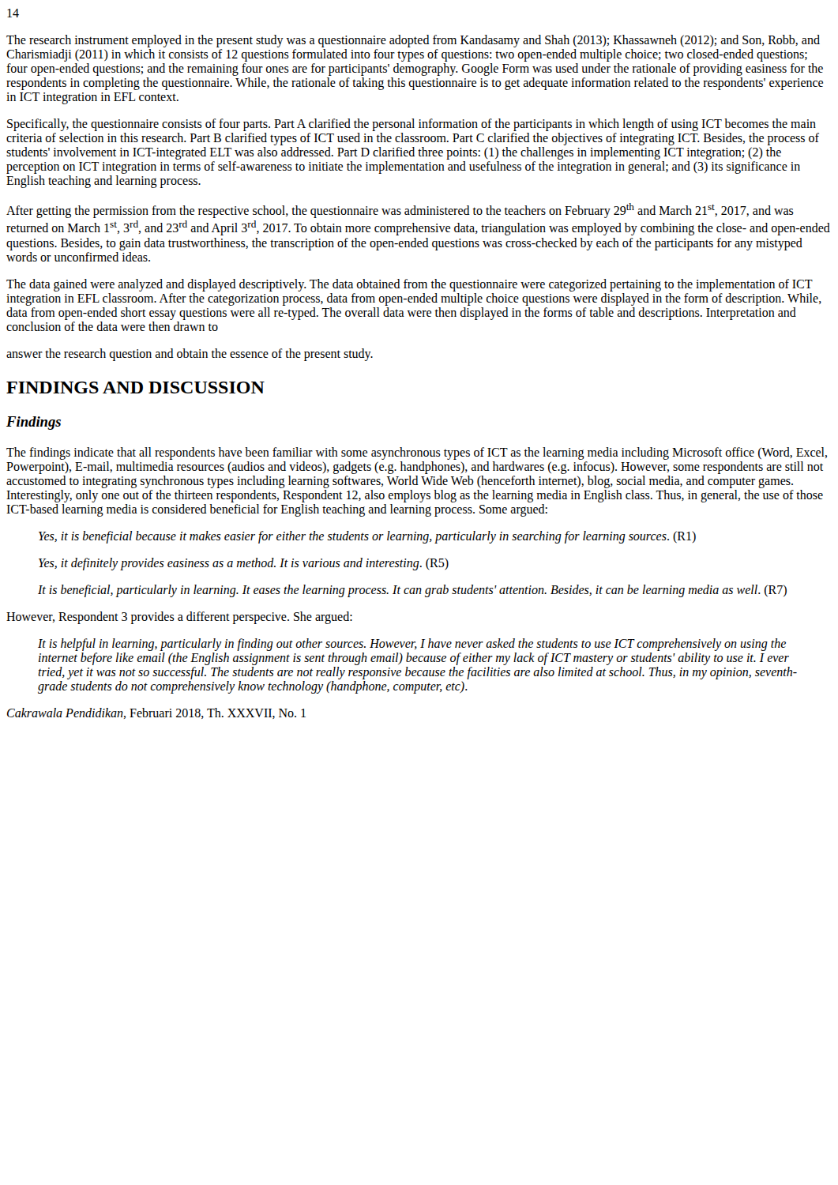14
The research instrument employed in the present study was a questionnaire adopted from Kandasamy and Shah (2013); Khassawneh (2012); and Son, Robb, and Charismiadji (2011) in which it consists of 12 questions formulated into four types of questions: two open-ended multiple choice; two closed-ended questions; four open-ended questions; and the remaining four ones are for participants' demography. Google Form was used under the rationale of providing easiness for the respondents in completing the questionnaire. While, the rationale of taking this questionnaire is to get adequate information related to the respondents' experience in ICT integration in EFL context.
Specifically, the questionnaire consists of four parts. Part A clarified the personal information of the participants in which length of using ICT becomes the main criteria of selection in this research. Part B clarified types of ICT used in the classroom. Part C clarified the objectives of integrating ICT. Besides, the process of students' involvement in ICT-integrated ELT was also addressed. Part D clarified three points: (1) the challenges in implementing ICT integration; (2) the perception on ICT integration in terms of self-awareness to initiate the implementation and usefulness of the integration in general; and (3) its significance in English teaching and learning process.
After getting the permission from the respective school, the questionnaire was administered to the teachers on February 29th and March 21st, 2017, and was returned on March 1st, 3rd, and 23rd and April 3rd, 2017. To obtain more comprehensive data, triangulation was employed by combining the close- and open-ended questions. Besides, to gain data trustworthiness, the transcription of the open-ended questions was cross-checked by each of the participants for any mistyped words or unconfirmed ideas.
The data gained were analyzed and displayed descriptively. The data obtained from the questionnaire were categorized pertaining to the implementation of ICT integration in EFL classroom. After the categorization process, data from open-ended multiple choice questions were displayed in the form of description. While, data from open-ended short essay questions were all re-typed. The overall data were then displayed in the forms of table and descriptions. Interpretation and conclusion of the data were then drawn to
answer the research question and obtain the essence of the present study.
FINDINGS AND DISCUSSION
Findings
The findings indicate that all respondents have been familiar with some asynchronous types of ICT as the learning media including Microsoft office (Word, Excel, Powerpoint), E-mail, multimedia resources (audios and videos), gadgets (e.g. handphones), and hardwares (e.g. infocus). However, some respondents are still not accustomed to integrating synchronous types including learning softwares, World Wide Web (henceforth internet), blog, social media, and computer games. Interestingly, only one out of the thirteen respondents, Respondent 12, also employs blog as the learning media in English class. Thus, in general, the use of those ICT-based learning media is considered beneficial for English teaching and learning process. Some argued:
Yes, it is beneficial because it makes easier for either the students or learning, particularly in searching for learning sources. (R1)
Yes, it definitely provides easiness as a method. It is various and interesting. (R5)
It is beneficial, particularly in learning. It eases the learning process. It can grab students' attention. Besides, it can be learning media as well. (R7)
However, Respondent 3 provides a different perspecive. She argued:
It is helpful in learning, particularly in finding out other sources. However, I have never asked the students to use ICT comprehensively on using the internet before like email (the English assignment is sent through email) because of either my lack of ICT mastery or students' ability to use it. I ever tried, yet it was not so successful. The students are not really responsive because the facilities are also limited at school. Thus, in my opinion, seventh-grade students do not comprehensively know technology (handphone, computer, etc).
Cakrawala Pendidikan, Februari 2018, Th. XXXVII, No. 1